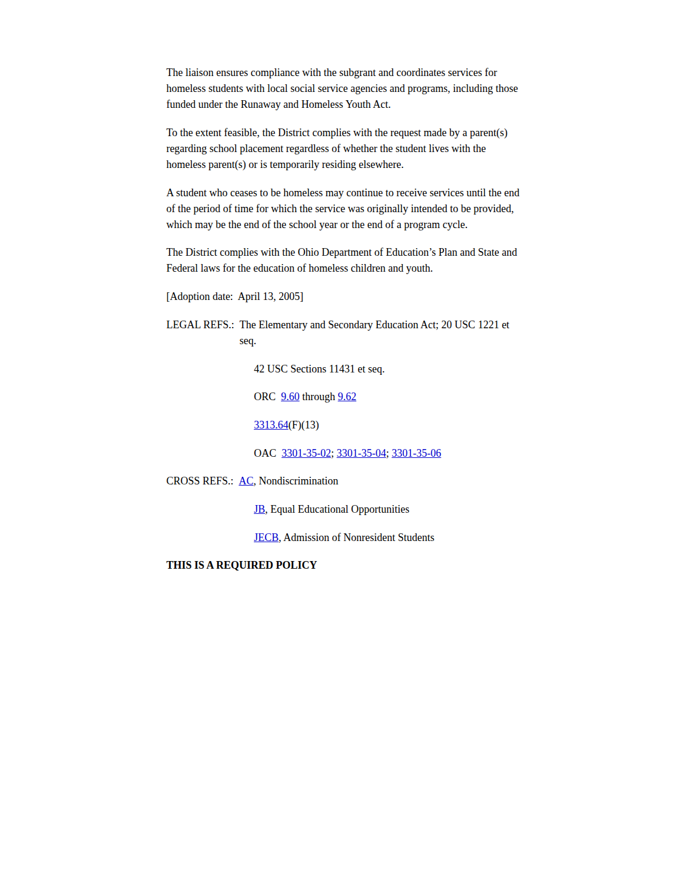The liaison ensures compliance with the subgrant and coordinates services for homeless students with local social service agencies and programs, including those funded under the Runaway and Homeless Youth Act.
To the extent feasible, the District complies with the request made by a parent(s) regarding school placement regardless of whether the student lives with the homeless parent(s) or is temporarily residing elsewhere.
A student who ceases to be homeless may continue to receive services until the end of the period of time for which the service was originally intended to be provided, which may be the end of the school year or the end of a program cycle.
The District complies with the Ohio Department of Education’s Plan and State and Federal laws for the education of homeless children and youth.
[Adoption date: April 13, 2005]
LEGAL REFS.:
The Elementary and Secondary Education Act; 20 USC 1221 et seq.
42 USC Sections 11431 et seq.
ORC 9.60 through 9.62
3313.64(F)(13)
OAC 3301-35-02; 3301-35-04; 3301-35-06
CROSS REFS.:
AC, Nondiscrimination
JB, Equal Educational Opportunities
JECB, Admission of Nonresident Students
THIS IS A REQUIRED POLICY